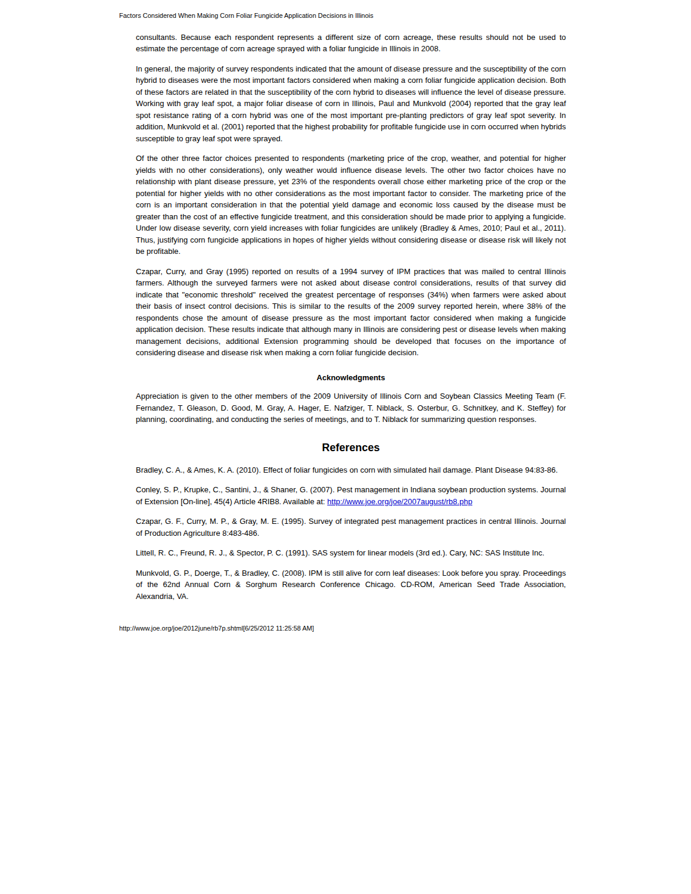Factors Considered When Making Corn Foliar Fungicide Application Decisions in Illinois
consultants. Because each respondent represents a different size of corn acreage, these results should not be used to estimate the percentage of corn acreage sprayed with a foliar fungicide in Illinois in 2008.
In general, the majority of survey respondents indicated that the amount of disease pressure and the susceptibility of the corn hybrid to diseases were the most important factors considered when making a corn foliar fungicide application decision. Both of these factors are related in that the susceptibility of the corn hybrid to diseases will influence the level of disease pressure. Working with gray leaf spot, a major foliar disease of corn in Illinois, Paul and Munkvold (2004) reported that the gray leaf spot resistance rating of a corn hybrid was one of the most important pre-planting predictors of gray leaf spot severity. In addition, Munkvold et al. (2001) reported that the highest probability for profitable fungicide use in corn occurred when hybrids susceptible to gray leaf spot were sprayed.
Of the other three factor choices presented to respondents (marketing price of the crop, weather, and potential for higher yields with no other considerations), only weather would influence disease levels. The other two factor choices have no relationship with plant disease pressure, yet 23% of the respondents overall chose either marketing price of the crop or the potential for higher yields with no other considerations as the most important factor to consider. The marketing price of the corn is an important consideration in that the potential yield damage and economic loss caused by the disease must be greater than the cost of an effective fungicide treatment, and this consideration should be made prior to applying a fungicide. Under low disease severity, corn yield increases with foliar fungicides are unlikely (Bradley & Ames, 2010; Paul et al., 2011). Thus, justifying corn fungicide applications in hopes of higher yields without considering disease or disease risk will likely not be profitable.
Czapar, Curry, and Gray (1995) reported on results of a 1994 survey of IPM practices that was mailed to central Illinois farmers. Although the surveyed farmers were not asked about disease control considerations, results of that survey did indicate that "economic threshold" received the greatest percentage of responses (34%) when farmers were asked about their basis of insect control decisions. This is similar to the results of the 2009 survey reported herein, where 38% of the respondents chose the amount of disease pressure as the most important factor considered when making a fungicide application decision. These results indicate that although many in Illinois are considering pest or disease levels when making management decisions, additional Extension programming should be developed that focuses on the importance of considering disease and disease risk when making a corn foliar fungicide decision.
Acknowledgments
Appreciation is given to the other members of the 2009 University of Illinois Corn and Soybean Classics Meeting Team (F. Fernandez, T. Gleason, D. Good, M. Gray, A. Hager, E. Nafziger, T. Niblack, S. Osterbur, G. Schnitkey, and K. Steffey) for planning, coordinating, and conducting the series of meetings, and to T. Niblack for summarizing question responses.
References
Bradley, C. A., & Ames, K. A. (2010). Effect of foliar fungicides on corn with simulated hail damage. Plant Disease 94:83-86.
Conley, S. P., Krupke, C., Santini, J., & Shaner, G. (2007). Pest management in Indiana soybean production systems. Journal of Extension [On-line], 45(4) Article 4RIB8. Available at: http://www.joe.org/joe/2007august/rb8.php
Czapar, G. F., Curry, M. P., & Gray, M. E. (1995). Survey of integrated pest management practices in central Illinois. Journal of Production Agriculture 8:483-486.
Littell, R. C., Freund, R. J., & Spector, P. C. (1991). SAS system for linear models (3rd ed.). Cary, NC: SAS Institute Inc.
Munkvold, G. P., Doerge, T., & Bradley, C. (2008). IPM is still alive for corn leaf diseases: Look before you spray. Proceedings of the 62nd Annual Corn & Sorghum Research Conference Chicago. CD-ROM, American Seed Trade Association, Alexandria, VA.
http://www.joe.org/joe/2012june/rb7p.shtml[6/25/2012 11:25:58 AM]